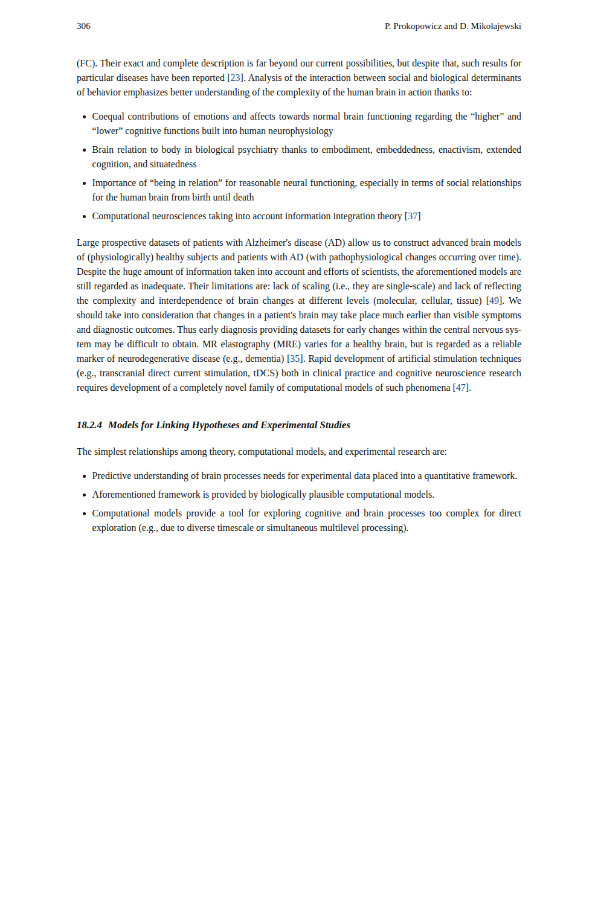306 P. Prokopowicz and D. Mikołajewski
(FC). Their exact and complete description is far beyond our current possibilities, but despite that, such results for particular diseases have been reported [23]. Analysis of the interaction between social and biological determinants of behavior emphasizes better understanding of the complexity of the human brain in action thanks to:
Coequal contributions of emotions and affects towards normal brain functioning regarding the “higher” and “lower” cognitive functions built into human neurophysiology
Brain relation to body in biological psychiatry thanks to embodiment, embeddedness, enactivism, extended cognition, and situatedness
Importance of “being in relation” for reasonable neural functioning, especially in terms of social relationships for the human brain from birth until death
Computational neurosciences taking into account information integration theory [37]
Large prospective datasets of patients with Alzheimer's disease (AD) allow us to construct advanced brain models of (physiologically) healthy subjects and patients with AD (with pathophysiological changes occurring over time). Despite the huge amount of information taken into account and efforts of scientists, the aforementioned models are still regarded as inadequate. Their limitations are: lack of scaling (i.e., they are single-scale) and lack of reflecting the complexity and interdependence of brain changes at different levels (molecular, cellular, tissue) [49]. We should take into consideration that changes in a patient's brain may take place much earlier than visible symptoms and diagnostic outcomes. Thus early diagnosis providing datasets for early changes within the central nervous system may be difficult to obtain. MR elastography (MRE) varies for a healthy brain, but is regarded as a reliable marker of neurodegenerative disease (e.g., dementia) [35]. Rapid development of artificial stimulation techniques (e.g., transcranial direct current stimulation, tDCS) both in clinical practice and cognitive neuroscience research requires development of a completely novel family of computational models of such phenomena [47].
18.2.4 Models for Linking Hypotheses and Experimental Studies
The simplest relationships among theory, computational models, and experimental research are:
Predictive understanding of brain processes needs for experimental data placed into a quantitative framework.
Aforementioned framework is provided by biologically plausible computational models.
Computational models provide a tool for exploring cognitive and brain processes too complex for direct exploration (e.g., due to diverse timescale or simultaneous multilevel processing).